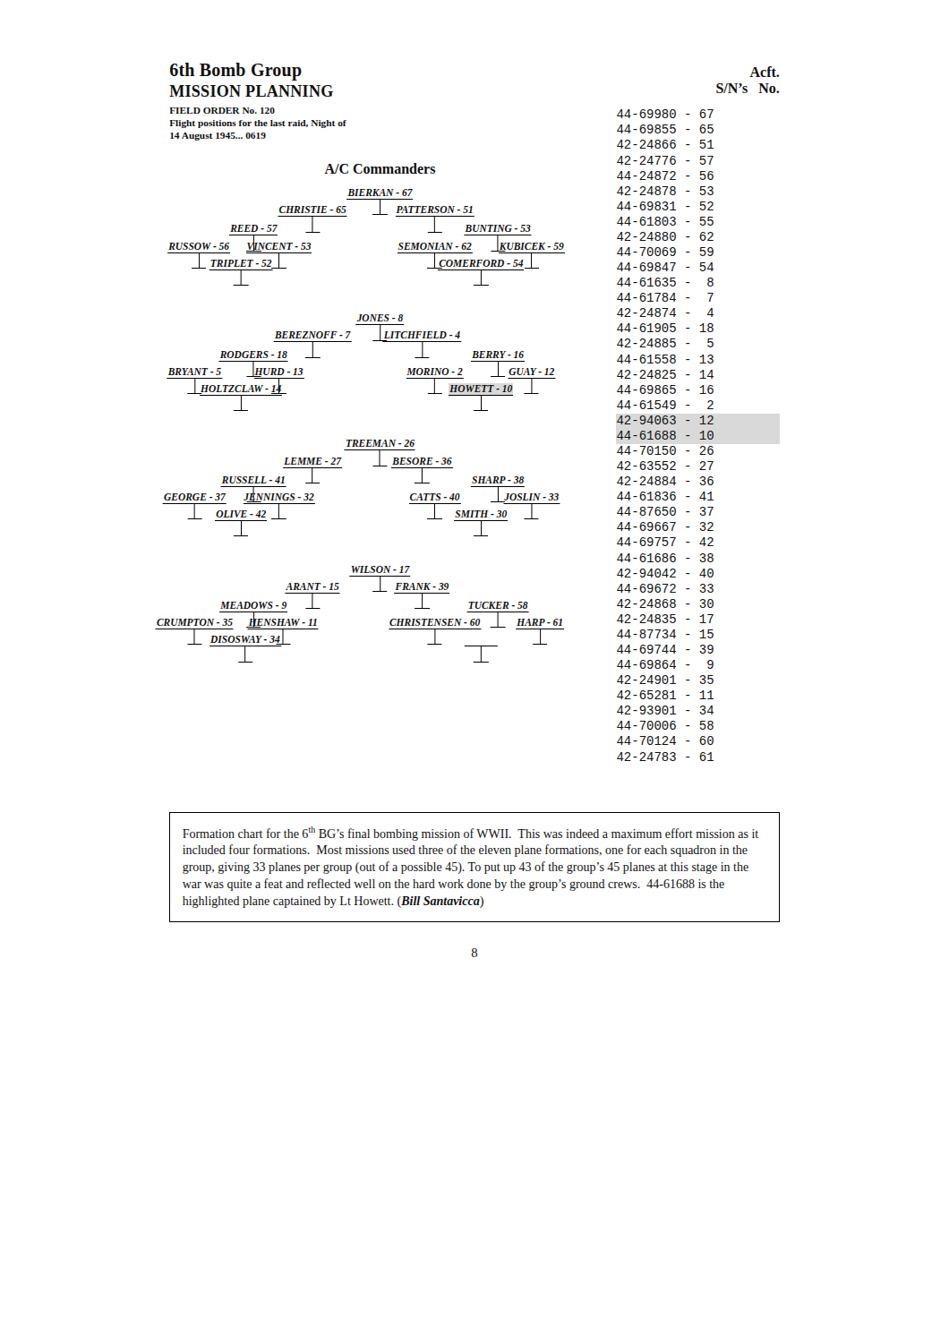6th Bomb Group
MISSION PLANNING
FIELD ORDER No. 120
Flight positions for the last raid, Night of
14 August 1945... 0619
A/C Commanders
BIERKAN - 67
CHRISTIE - 65
PATTERSON - 51
REED - 57
BUNTING - 53
RUSSOW - 56
VINCENT - 53
SEMONIAN - 62
KUBICEK - 59
TRIPLET - 52
COMERFORD - 54
JONES - 8
BEREZNOFF - 7
LITCHFIELD - 4
RODGERS - 18
BERRY - 16
BRYANT - 5
HURD - 13
MORINO - 2
GUAY - 12
HOLTZCLAW - 14
HOWETT - 10
TREEMAN - 26
LEMME - 27
BESORE - 36
RUSSELL - 41
SHARP - 38
GEORGE - 37
JENNINGS - 32
CATTS - 40
JOSLIN - 33
OLIVE - 42
SMITH - 30
WILSON - 17
ARANT - 15
FRANK - 39
MEADOWS - 9
TUCKER - 58
CRUMPTON - 35
HENSHAW - 11
CHRISTENSEN - 60
HARP - 61
DISOSWAY - 34
Acft.
S/N’s No.
44-69980 - 67
44-69855 - 65
42-24866 - 51
42-24776 - 57
44-24872 - 56
42-24878 - 53
44-69831 - 52
44-61803 - 55
42-24880 - 62
44-70069 - 59
44-69847 - 54
44-61635 - 8
44-61784 - 7
42-24874 - 4
44-61905 - 18
42-24885 - 5
44-61558 - 13
42-24825 - 14
44-69865 - 16
44-61549 - 2
42-94063 - 12
44-61688 - 10
44-70150 - 26
42-63552 - 27
42-24884 - 36
44-61836 - 41
44-87650 - 37
44-69667 - 32
44-69757 - 42
44-61686 - 38
42-94042 - 40
44-69672 - 33
42-24868 - 30
42-24835 - 17
44-87734 - 15
44-69744 - 39
44-69864 - 9
42-24901 - 35
42-65281 - 11
42-93901 - 34
44-70006 - 58
44-70124 - 60
42-24783 - 61
Formation chart for the 6th BG’s final bombing mission of WWII. This was indeed a maximum effort mission as it included four formations. Most missions used three of the eleven plane formations, one for each squadron in the group, giving 33 planes per group (out of a possible 45). To put up 43 of the group’s 45 planes at this stage in the war was quite a feat and reflected well on the hard work done by the group’s ground crews. 44-61688 is the highlighted plane captained by Lt Howett. (Bill Santavicca)
8